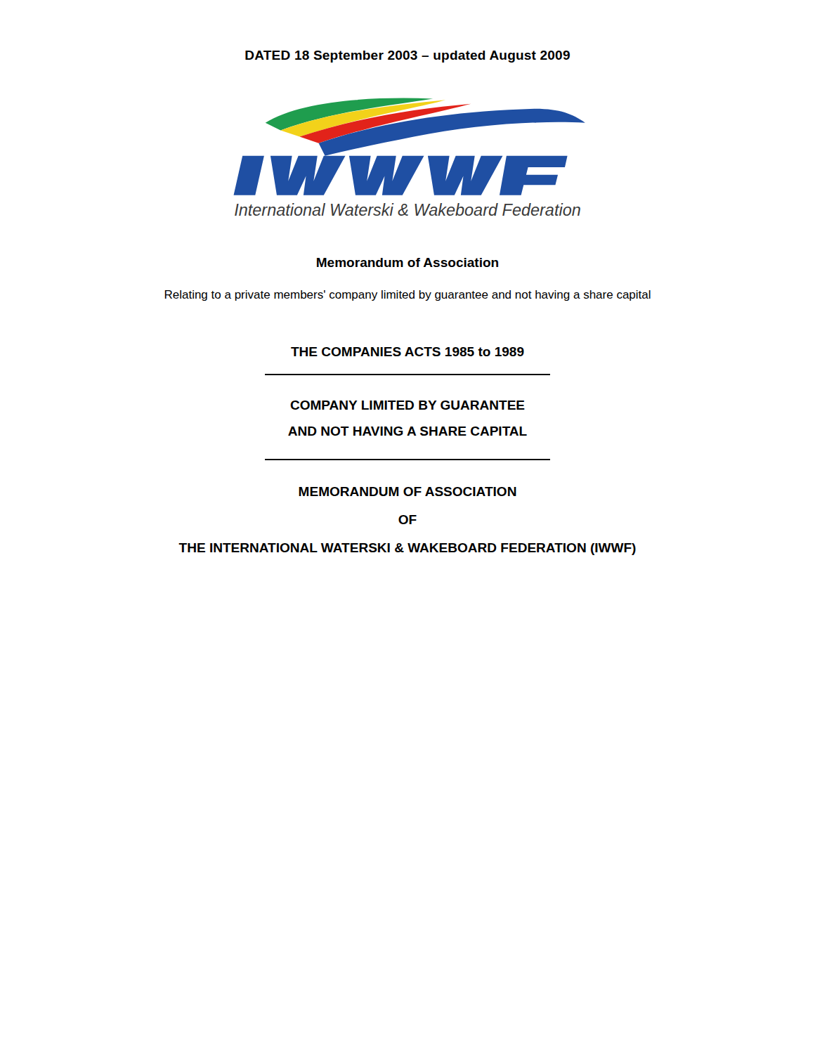DATED 18 September 2003 – updated August 2009
International Waterski & Wakeboard Federation
Memorandum of Association
Relating to a private members' company limited by guarantee and not having a share capital
THE COMPANIES ACTS 1985 to 1989
COMPANY LIMITED BY GUARANTEE
AND NOT HAVING A SHARE CAPITAL
MEMORANDUM OF ASSOCIATION
OF
THE INTERNATIONAL WATERSKI & WAKEBOARD FEDERATION (IWWF)